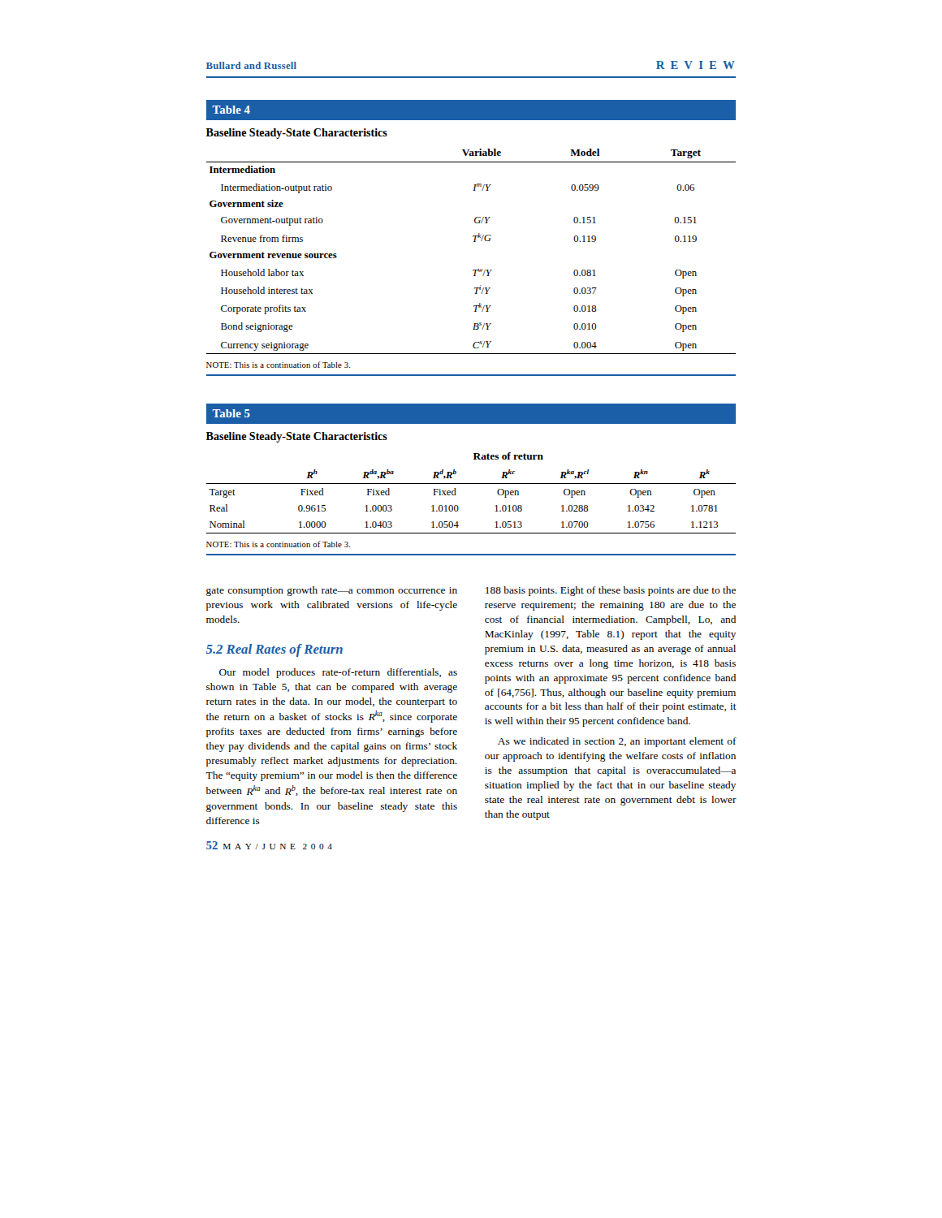Bullard and Russell
R E V I E W
Table 4
Baseline Steady-State Characteristics
| | Variable | Model | Target |
| --- | --- | --- | --- |
| Intermediation | | | |
| Intermediation-output ratio | I m / Y | 0.0599 | 0.06 |
| Government size | | | |
| Government-output ratio | G / Y | 0.151 | 0.151 |
| Revenue from firms | T k / G | 0.119 | 0.119 |
| Government revenue sources | | | |
| Household labor tax | T w / Y | 0.081 | Open |
| Household interest tax | T i / Y | 0.037 | Open |
| Corporate profits tax | T k / Y | 0.018 | Open |
| Bond seigniorage | B s / Y | 0.010 | Open |
| Currency seigniorage | C s / Y | 0.004 | Open |
NOTE: This is a continuation of Table 3.
Table 5
Baseline Steady-State Characteristics
| | Rates of return |
| | R h | R da , R ba | R d , R b | R kc | R ka , R cl | R kn | R k |
| Target | Fixed | Fixed | Fixed | Open | Open | Open | Open |
| Real | 0.9615 | 1.0003 | 1.0100 | 1.0108 | 1.0288 | 1.0342 | 1.0781 |
| Nominal | 1.0000 | 1.0403 | 1.0504 | 1.0513 | 1.0700 | 1.0756 | 1.1213 |
NOTE: This is a continuation of Table 3.
gate consumption growth rate—a common occurrence in previous work with calibrated versions of life-cycle models.
5.2 Real Rates of Return
Our model produces rate-of-return differentials, as shown in Table 5, that can be compared with average return rates in the data. In our model, the counterpart to the return on a basket of stocks is Rka, since corporate profits taxes are deducted from firms’ earnings before they pay dividends and the capital gains on firms’ stock presumably reflect market adjustments for depreciation. The “equity premium” in our model is then the difference between Rka and Rb, the before-tax real interest rate on government bonds. In our baseline steady state this difference is
188 basis points. Eight of these basis points are due to the reserve requirement; the remaining 180 are due to the cost of financial intermediation. Campbell, Lo, and MacKinlay (1997, Table 8.1) report that the equity premium in U.S. data, measured as an average of annual excess returns over a long time horizon, is 418 basis points with an approximate 95 percent confidence band of [64,756]. Thus, although our baseline equity premium accounts for a bit less than half of their point estimate, it is well within their 95 percent confidence band.
As we indicated in section 2, an important element of our approach to identifying the welfare costs of inflation is the assumption that capital is overaccumulated—a situation implied by the fact that in our baseline steady state the real interest rate on government debt is lower than the output
52 M A Y / J U N E 2 0 0 4